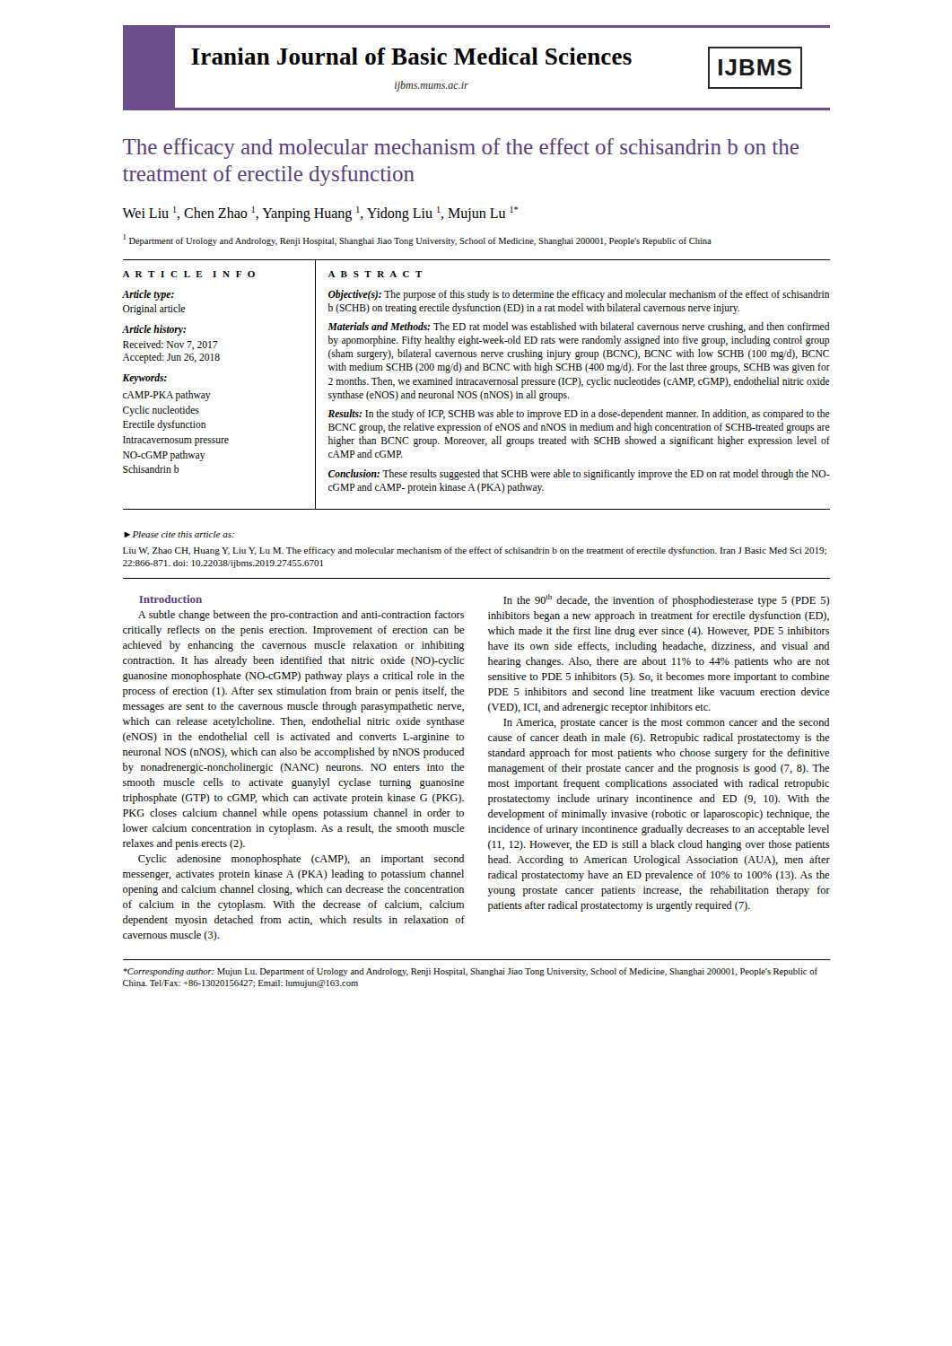Iranian Journal of Basic Medical Sciences
ijbms.mums.ac.ir
IJ BMS
The efficacy and molecular mechanism of the effect of schisandrin b on the treatment of erectile dysfunction
Wei Liu 1, Chen Zhao 1, Yanping Huang 1, Yidong Liu 1, Mujun Lu 1*
1 Department of Urology and Andrology, Renji Hospital, Shanghai Jiao Tong University, School of Medicine, Shanghai 200001, People's Republic of China
A R T I C L E I N F O
Article type:
Original article
Article history:
Received: Nov 7, 2017
Accepted: Jun 26, 2018
Keywords:
cAMP-PKA pathway
Cyclic nucleotides
Erectile dysfunction
Intracavernosum pressure
NO-cGMP pathway
Schisandrin b
A B S T R A C T
Objective(s): The purpose of this study is to determine the efficacy and molecular mechanism of the effect of schisandrin b (SCHB) on treating erectile dysfunction (ED) in a rat model with bilateral cavernous nerve injury.
Materials and Methods: The ED rat model was established with bilateral cavernous nerve crushing, and then confirmed by apomorphine. Fifty healthy eight-week-old ED rats were randomly assigned into five group, including control group (sham surgery), bilateral cavernous nerve crushing injury group (BCNC), BCNC with low SCHB (100 mg/d), BCNC with medium SCHB (200 mg/d) and BCNC with high SCHB (400 mg/d). For the last three groups, SCHB was given for 2 months. Then, we examined intracavernosal pressure (ICP), cyclic nucleotides (cAMP, cGMP), endothelial nitric oxide synthase (eNOS) and neuronal NOS (nNOS) in all groups.
Results: In the study of ICP, SCHB was able to improve ED in a dose-dependent manner. In addition, as compared to the BCNC group, the relative expression of eNOS and nNOS in medium and high concentration of SCHB-treated groups are higher than BCNC group. Moreover, all groups treated with SCHB showed a significant higher expression level of cAMP and cGMP.
Conclusion: These results suggested that SCHB were able to significantly improve the ED on rat model through the NO-cGMP and cAMP- protein kinase A (PKA) pathway.
►Please cite this article as:
Liu W, Zhao CH, Huang Y, Liu Y, Lu M. The efficacy and molecular mechanism of the effect of schisandrin b on the treatment of erectile dysfunction. Iran J Basic Med Sci 2019; 22:866-871. doi: 10.22038/ijbms.2019.27455.6701
Introduction
A subtle change between the pro-contraction and anti-contraction factors critically reflects on the penis erection. Improvement of erection can be achieved by enhancing the cavernous muscle relaxation or inhibiting contraction. It has already been identified that nitric oxide (NO)-cyclic guanosine monophosphate (NO-cGMP) pathway plays a critical role in the process of erection (1). After sex stimulation from brain or penis itself, the messages are sent to the cavernous muscle through parasympathetic nerve, which can release acetylcholine. Then, endothelial nitric oxide synthase (eNOS) in the endothelial cell is activated and converts L-arginine to neuronal NOS (nNOS), which can also be accomplished by nNOS produced by nonadrenergic-noncholinergic (NANC) neurons. NO enters into the smooth muscle cells to activate guanylyl cyclase turning guanosine triphosphate (GTP) to cGMP, which can activate protein kinase G (PKG). PKG closes calcium channel while opens potassium channel in order to lower calcium concentration in cytoplasm. As a result, the smooth muscle relaxes and penis erects (2).
Cyclic adenosine monophosphate (cAMP), an important second messenger, activates protein kinase A (PKA) leading to potassium channel opening and calcium channel closing, which can decrease the concentration of calcium in the cytoplasm. With the decrease of calcium, calcium dependent myosin detached from actin, which results in relaxation of cavernous muscle (3).
In the 90th decade, the invention of phosphodiesterase type 5 (PDE 5) inhibitors began a new approach in treatment for erectile dysfunction (ED), which made it the first line drug ever since (4). However, PDE 5 inhibitors have its own side effects, including headache, dizziness, and visual and hearing changes. Also, there are about 11% to 44% patients who are not sensitive to PDE 5 inhibitors (5). So, it becomes more important to combine PDE 5 inhibitors and second line treatment like vacuum erection device (VED), ICI, and adrenergic receptor inhibitors etc.
In America, prostate cancer is the most common cancer and the second cause of cancer death in male (6). Retropubic radical prostatectomy is the standard approach for most patients who choose surgery for the definitive management of their prostate cancer and the prognosis is good (7, 8). The most important frequent complications associated with radical retropubic prostatectomy include urinary incontinence and ED (9, 10). With the development of minimally invasive (robotic or laparoscopic) technique, the incidence of urinary incontinence gradually decreases to an acceptable level (11, 12). However, the ED is still a black cloud hanging over those patients head. According to American Urological Association (AUA), men after radical prostatectomy have an ED prevalence of 10% to 100% (13). As the young prostate cancer patients increase, the rehabilitation therapy for patients after radical prostatectomy is urgently required (7).
*Corresponding author: Mujun Lu. Department of Urology and Andrology, Renji Hospital, Shanghai Jiao Tong University, School of Medicine, Shanghai 200001, People's Republic of China. Tel/Fax: +86-13020156427; Email: lumujun@163.com